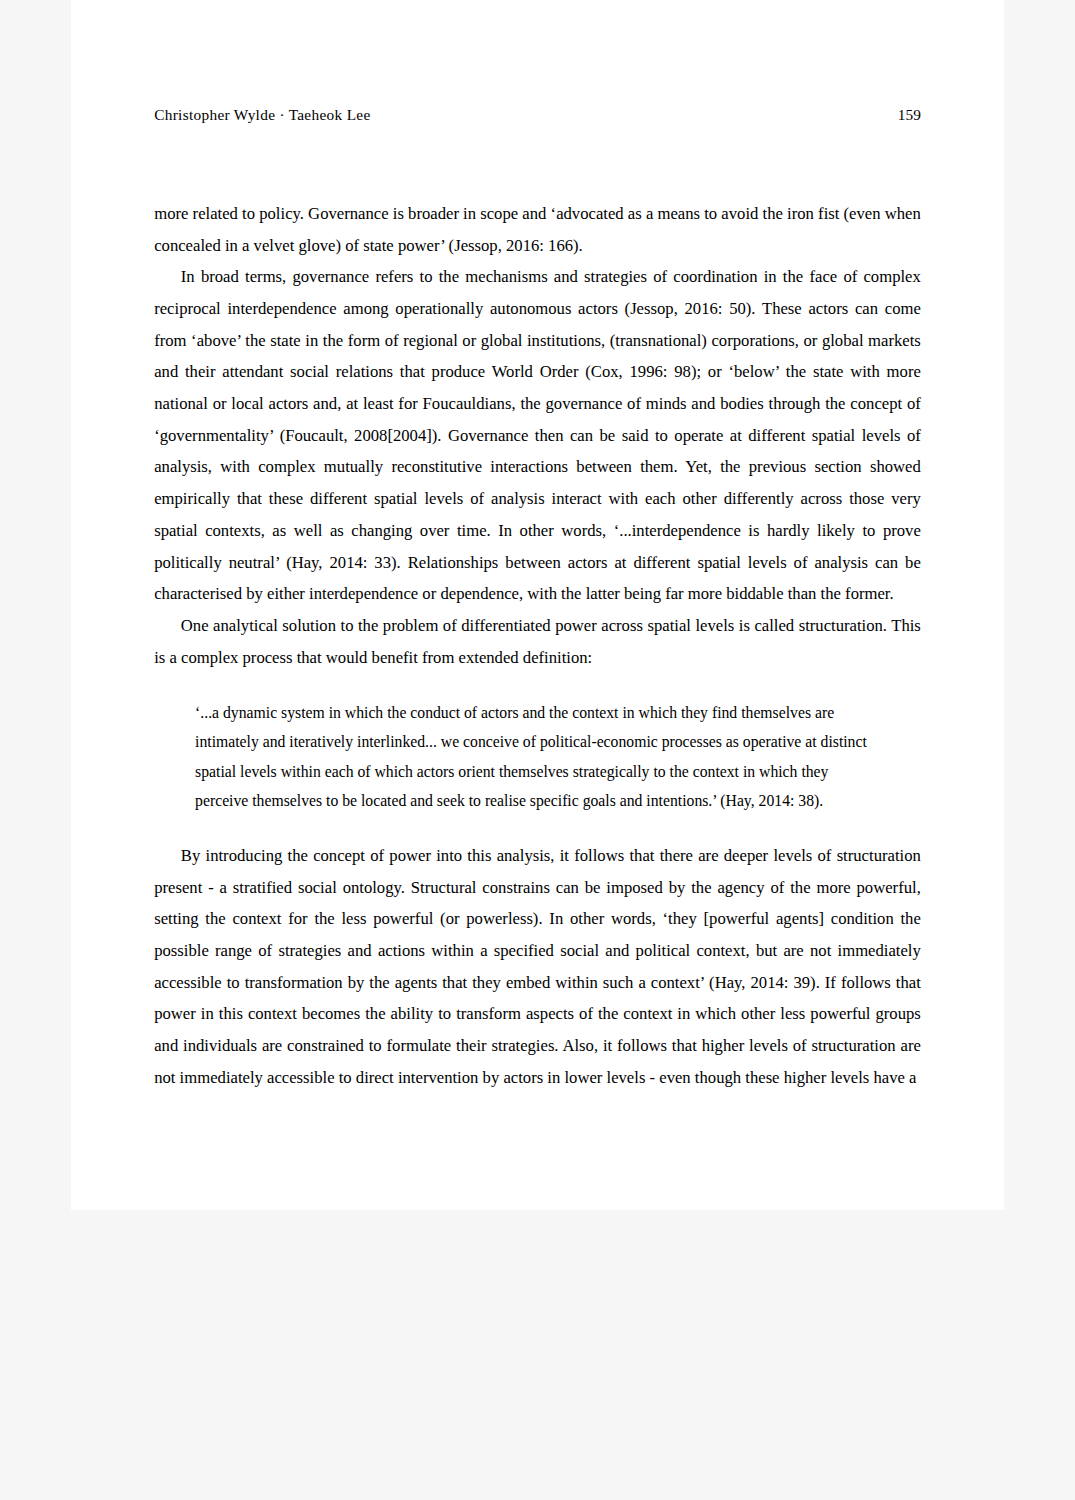Christopher Wylde · Taeheok Lee 159
more related to policy. Governance is broader in scope and ‘advocated as a means to avoid the iron fist (even when concealed in a velvet glove) of state power’ (Jessop, 2016: 166).
In broad terms, governance refers to the mechanisms and strategies of coordination in the face of complex reciprocal interdependence among operationally autonomous actors (Jessop, 2016: 50). These actors can come from ‘above’ the state in the form of regional or global institutions, (transnational) corporations, or global markets and their attendant social relations that produce World Order (Cox, 1996: 98); or ‘below’ the state with more national or local actors and, at least for Foucauldians, the governance of minds and bodies through the concept of ‘governmentality’ (Foucault, 2008[2004]). Governance then can be said to operate at different spatial levels of analysis, with complex mutually reconstitutive interactions between them. Yet, the previous section showed empirically that these different spatial levels of analysis interact with each other differently across those very spatial contexts, as well as changing over time. In other words, ‘...interdependence is hardly likely to prove politically neutral’ (Hay, 2014: 33). Relationships between actors at different spatial levels of analysis can be characterised by either interdependence or dependence, with the latter being far more biddable than the former.
One analytical solution to the problem of differentiated power across spatial levels is called structuration. This is a complex process that would benefit from extended definition:
‘...a dynamic system in which the conduct of actors and the context in which they find themselves are intimately and iteratively interlinked... we conceive of political-economic processes as operative at distinct spatial levels within each of which actors orient themselves strategically to the context in which they perceive themselves to be located and seek to realise specific goals and intentions.’ (Hay, 2014: 38).
By introducing the concept of power into this analysis, it follows that there are deeper levels of structuration present - a stratified social ontology. Structural constrains can be imposed by the agency of the more powerful, setting the context for the less powerful (or powerless). In other words, ‘they [powerful agents] condition the possible range of strategies and actions within a specified social and political context, but are not immediately accessible to transformation by the agents that they embed within such a context’ (Hay, 2014: 39). If follows that power in this context becomes the ability to transform aspects of the context in which other less powerful groups and individuals are constrained to formulate their strategies. Also, it follows that higher levels of structuration are not immediately accessible to direct intervention by actors in lower levels - even though these higher levels have a